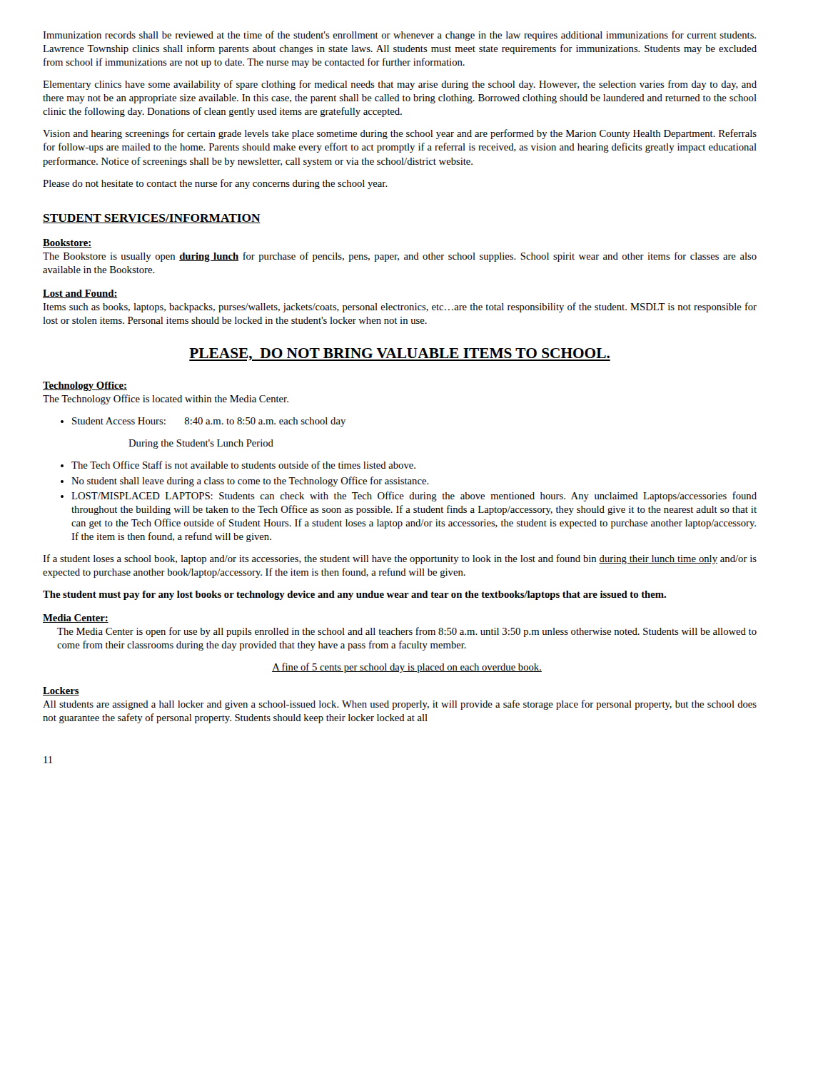Immunization records shall be reviewed at the time of the student's enrollment or whenever a change in the law requires additional immunizations for current students. Lawrence Township clinics shall inform parents about changes in state laws. All students must meet state requirements for immunizations. Students may be excluded from school if immunizations are not up to date. The nurse may be contacted for further information.
Elementary clinics have some availability of spare clothing for medical needs that may arise during the school day. However, the selection varies from day to day, and there may not be an appropriate size available. In this case, the parent shall be called to bring clothing. Borrowed clothing should be laundered and returned to the school clinic the following day. Donations of clean gently used items are gratefully accepted.
Vision and hearing screenings for certain grade levels take place sometime during the school year and are performed by the Marion County Health Department. Referrals for follow-ups are mailed to the home. Parents should make every effort to act promptly if a referral is received, as vision and hearing deficits greatly impact educational performance. Notice of screenings shall be by newsletter, call system or via the school/district website.
Please do not hesitate to contact the nurse for any concerns during the school year.
STUDENT SERVICES/INFORMATION
Bookstore:
The Bookstore is usually open during lunch for purchase of pencils, pens, paper, and other school supplies. School spirit wear and other items for classes are also available in the Bookstore.
Lost and Found:
Items such as books, laptops, backpacks, purses/wallets, jackets/coats, personal electronics, etc…are the total responsibility of the student. MSDLT is not responsible for lost or stolen items. Personal items should be locked in the student's locker when not in use.
PLEASE, DO NOT BRING VALUABLE ITEMS TO SCHOOL.
Technology Office:
The Technology Office is located within the Media Center.
Student Access Hours: 8:40 a.m. to 8:50 a.m. each school day
During the Student's Lunch Period
The Tech Office Staff is not available to students outside of the times listed above.
No student shall leave during a class to come to the Technology Office for assistance.
LOST/MISPLACED LAPTOPS: Students can check with the Tech Office during the above mentioned hours. Any unclaimed Laptops/accessories found throughout the building will be taken to the Tech Office as soon as possible. If a student finds a Laptop/accessory, they should give it to the nearest adult so that it can get to the Tech Office outside of Student Hours. If a student loses a laptop and/or its accessories, the student is expected to purchase another laptop/accessory. If the item is then found, a refund will be given.
If a student loses a school book, laptop and/or its accessories, the student will have the opportunity to look in the lost and found bin during their lunch time only and/or is expected to purchase another book/laptop/accessory. If the item is then found, a refund will be given.
The student must pay for any lost books or technology device and any undue wear and tear on the textbooks/laptops that are issued to them.
Media Center:
The Media Center is open for use by all pupils enrolled in the school and all teachers from 8:50 a.m. until 3:50 p.m unless otherwise noted. Students will be allowed to come from their classrooms during the day provided that they have a pass from a faculty member.
A fine of 5 cents per school day is placed on each overdue book.
Lockers
All students are assigned a hall locker and given a school-issued lock. When used properly, it will provide a safe storage place for personal property, but the school does not guarantee the safety of personal property. Students should keep their locker locked at all
11